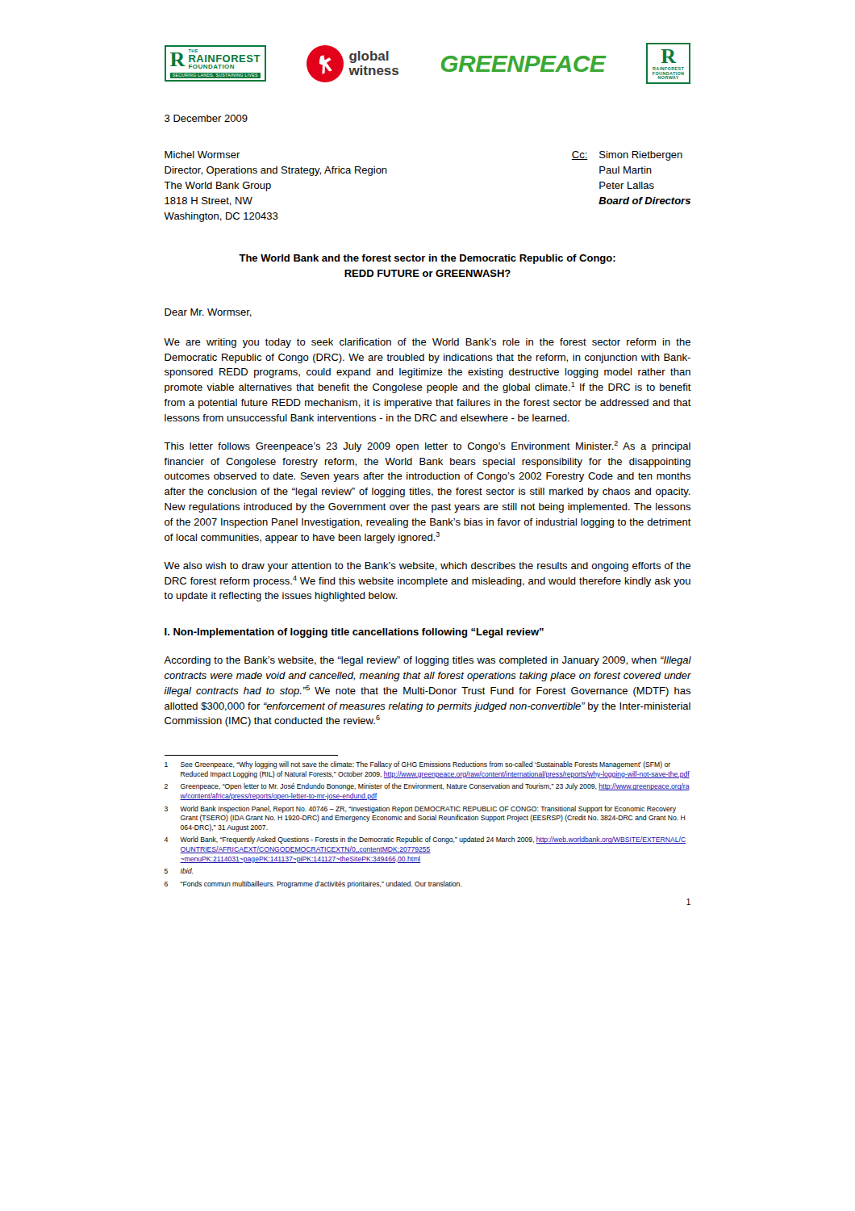R
THE
RAINFOREST
FOUNDATION
SECURING LANDS, SUSTAINING LIVES
global
witness
GREENPEACE
R
RAINFOREST
FOUNDATION
NORWAY
3 December 2009
Michel Wormser
Director, Operations and Strategy, Africa Region
The World Bank Group
1818 H Street, NW
Washington, DC 120433
Cc:
Simon Rietbergen
Paul Martin
Peter Lallas
Board of Directors
The World Bank and the forest sector in the Democratic Republic of Congo:
REDD FUTURE or GREENWASH?
Dear Mr. Wormser,
We are writing you today to seek clarification of the World Bank’s role in the forest sector reform in the Democratic Republic of Congo (DRC). We are troubled by indications that the reform, in conjunction with Bank-sponsored REDD programs, could expand and legitimize the existing destructive logging model rather than promote viable alternatives that benefit the Congolese people and the global climate.1 If the DRC is to benefit from a potential future REDD mechanism, it is imperative that failures in the forest sector be addressed and that lessons from unsuccessful Bank interventions - in the DRC and elsewhere - be learned.
This letter follows Greenpeace’s 23 July 2009 open letter to Congo’s Environment Minister.2 As a principal financier of Congolese forestry reform, the World Bank bears special responsibility for the disappointing outcomes observed to date. Seven years after the introduction of Congo’s 2002 Forestry Code and ten months after the conclusion of the “legal review” of logging titles, the forest sector is still marked by chaos and opacity. New regulations introduced by the Government over the past years are still not being implemented. The lessons of the 2007 Inspection Panel Investigation, revealing the Bank’s bias in favor of industrial logging to the detriment of local communities, appear to have been largely ignored.3
We also wish to draw your attention to the Bank’s website, which describes the results and ongoing efforts of the DRC forest reform process.4 We find this website incomplete and misleading, and would therefore kindly ask you to update it reflecting the issues highlighted below.
I. Non-Implementation of logging title cancellations following “Legal review”
According to the Bank’s website, the “legal review” of logging titles was completed in January 2009, when “Illegal contracts were made void and cancelled, meaning that all forest operations taking place on forest covered under illegal contracts had to stop.”5 We note that the Multi-Donor Trust Fund for Forest Governance (MDTF) has allotted $300,000 for “enforcement of measures relating to permits judged non-convertible” by the Inter-ministerial Commission (IMC) that conducted the review.6
1
See Greenpeace, “Why logging will not save the climate: The Fallacy of GHG Emissions Reductions from so-called ‘Sustainable Forests Management’ (SFM) or Reduced Impact Logging (RIL) of Natural Forests,” October 2009, http://www.greenpeace.org/raw/content/international/press/reports/why-logging-will-not-save-the.pdf
2
Greenpeace, “Open letter to Mr. José Endundo Bononge, Minister of the Environment, Nature Conservation and Tourism,” 23 July 2009, http://www.greenpeace.org/raw/content/africa/press/reports/open-letter-to-mr-jose-endund.pdf
3
World Bank Inspection Panel, Report No. 40746 – ZR, “Investigation Report DEMOCRATIC REPUBLIC OF CONGO: Transitional Support for Economic Recovery Grant (TSERO) (IDA Grant No. H 1920-DRC) and Emergency Economic and Social Reunification Support Project (EESRSP) (Credit No. 3824-DRC and Grant No. H 064-DRC),” 31 August 2007.
4
World Bank, “Frequently Asked Questions - Forests in the Democratic Republic of Congo,” updated 24 March 2009, http://web.worldbank.org/WBSITE/EXTERNAL/COUNTRIES/AFRICAEXT/CONGODEMOCRATICEXTN/0,,contentMDK:20779255
~menuPK:2114031~pagePK:141137~piPK:141127~theSitePK:349466,00.html
5
Ibid.
6
“Fonds commun multibailleurs. Programme d’activités prioritaires,” undated. Our translation.
1